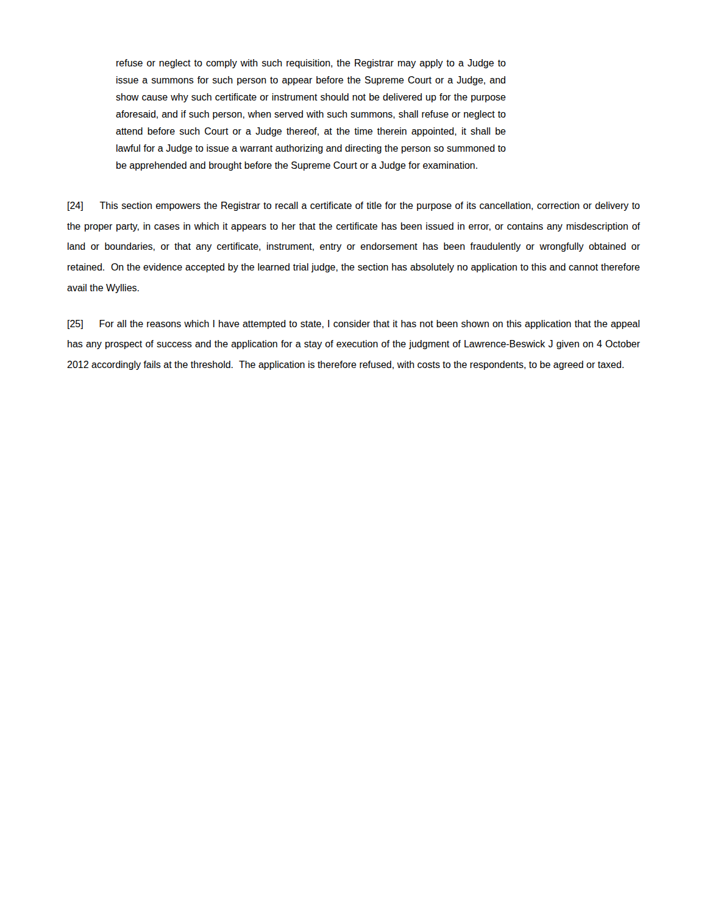refuse or neglect to comply with such requisition, the Registrar may apply to a Judge to issue a summons for such person to appear before the Supreme Court or a Judge, and show cause why such certificate or instrument should not be delivered up for the purpose aforesaid, and if such person, when served with such summons, shall refuse or neglect to attend before such Court or a Judge thereof, at the time therein appointed, it shall be lawful for a Judge to issue a warrant authorizing and directing the person so summoned to be apprehended and brought before the Supreme Court or a Judge for examination.
[24] This section empowers the Registrar to recall a certificate of title for the purpose of its cancellation, correction or delivery to the proper party, in cases in which it appears to her that the certificate has been issued in error, or contains any misdescription of land or boundaries, or that any certificate, instrument, entry or endorsement has been fraudulently or wrongfully obtained or retained. On the evidence accepted by the learned trial judge, the section has absolutely no application to this and cannot therefore avail the Wyllies.
[25] For all the reasons which I have attempted to state, I consider that it has not been shown on this application that the appeal has any prospect of success and the application for a stay of execution of the judgment of Lawrence-Beswick J given on 4 October 2012 accordingly fails at the threshold. The application is therefore refused, with costs to the respondents, to be agreed or taxed.